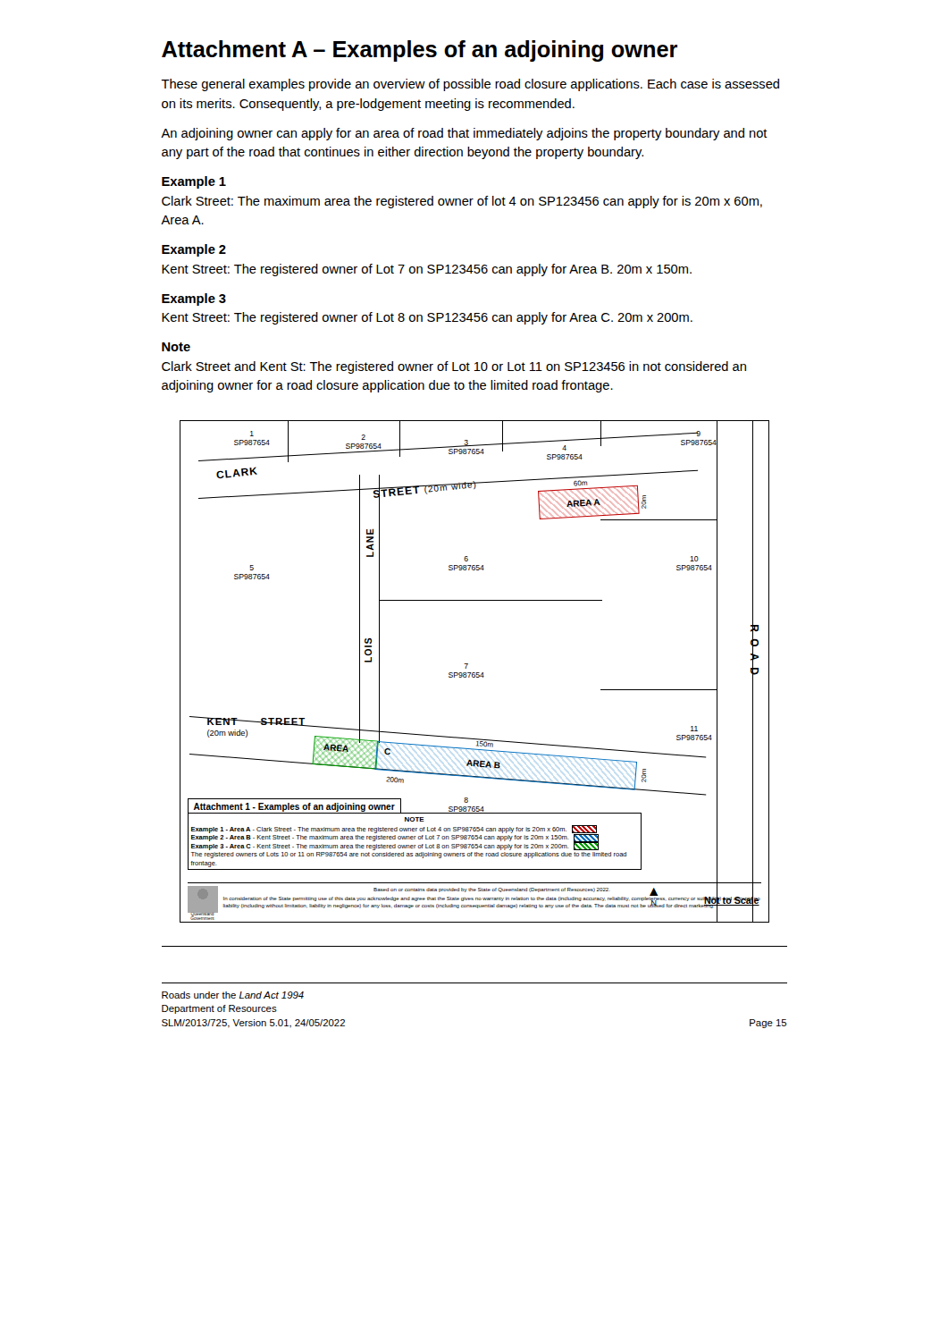Attachment A – Examples of an adjoining owner
These general examples provide an overview of possible road closure applications. Each case is assessed on its merits. Consequently, a pre-lodgement meeting is recommended.
An adjoining owner can apply for an area of road that immediately adjoins the property boundary and not any part of the road that continues in either direction beyond the property boundary.
Example 1
Clark Street: The maximum area the registered owner of lot 4 on SP123456 can apply for is 20m x 60m, Area A.
Example 2
Kent Street: The registered owner of Lot 7 on SP123456 can apply for Area B. 20m x 150m.
Example 3
Kent Street: The registered owner of Lot 8 on SP123456 can apply for Area C. 20m x 200m.
Note
Clark Street and Kent St: The registered owner of Lot 10 or Lot 11 on SP123456 in not considered an adjoining owner for a road closure application due to the limited road frontage.
1
SP987654
2
SP987654
3
SP987654
4
SP987654
9
SP987654
CLARK
STREET (20m wide)
AREA A
60m
20m
R O A D
10
SP987654
11
SP987654
5
SP987654
LANE
LOIS
6
SP987654
7
SP987654
KENT
STREET
(20m wide)
AREA
C
AREA B
150m
200m
20m
8
SP987654
Attachment 1 - Examples of an adjoining owner
NOTE
Example 1 - Area A - Clark Street - The maximum area the registered owner of Lot 4 on SP987654 can apply for is 20m x 60m.
Example 2 - Area B - Kent Street - The maximum area the registered owner of Lot 7 on SP987654 can apply for is 20m x 150m.
Example 3 - Area C - Kent Street - The maximum area the registered owner of Lot 8 on SP987654 can apply for is 20m x 200m.
The registered owners of Lots 10 or 11 on RP987654 are not considered as adjoining owners of the road closure applications due to the limited road frontage.
Queensland
Government
Based on or contains data provided by the State of Queensland (Department of Resources) 2022.
In consideration of the State permitting use of this data you acknowledge and agree that the State gives no warranty in relation to the data (including accuracy, reliability, completeness, currency or suitability) and accepts no liability (including without limitation, liability in negligence) for any loss, damage or costs (including consequential damage) relating to any use of the data. The data must not be utilised for direct marketing.
▲
N
Not to Scale
Roads under the Land Act 1994
Department of Resources
SLM/2013/725, Version 5.01, 24/05/2022
Page 15